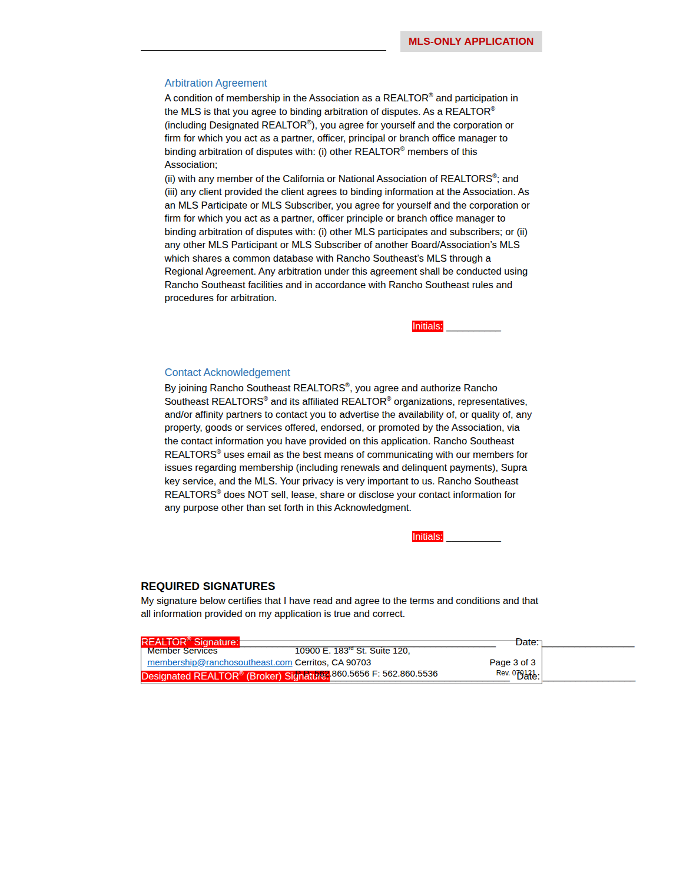MLS-ONLY APPLICATION
Arbitration Agreement
A condition of membership in the Association as a REALTOR® and participation in the MLS is that you agree to binding arbitration of disputes. As a REALTOR® (including Designated REALTOR®), you agree for yourself and the corporation or firm for which you act as a partner, officer, principal or branch office manager to binding arbitration of disputes with: (i) other REALTOR® members of this Association;
(ii) with any member of the California or National Association of REALTORS®; and (iii) any client provided the client agrees to binding information at the Association. As an MLS Participate or MLS Subscriber, you agree for yourself and the corporation or firm for which you act as a partner, officer principle or branch office manager to binding arbitration of disputes with: (i) other MLS participates and subscribers; or (ii) any other MLS Participant or MLS Subscriber of another Board/Association’s MLS which shares a common database with Rancho Southeast’s MLS through a Regional Agreement. Any arbitration under this agreement shall be conducted using Rancho Southeast facilities and in accordance with Rancho Southeast rules and procedures for arbitration.
Initials: __________
Contact Acknowledgement
By joining Rancho Southeast REALTORS®, you agree and authorize Rancho Southeast REALTORS® and its affiliated REALTOR® organizations, representatives, and/or affinity partners to contact you to advertise the availability of, or quality of, any property, goods or services offered, endorsed, or promoted by the Association, via the contact information you have provided on this application. Rancho Southeast REALTORS® uses email as the best means of communicating with our members for issues regarding membership (including renewals and delinquent payments), Supra key service, and the MLS. Your privacy is very important to us. Rancho Southeast REALTORS® does NOT sell, lease, share or disclose your contact information for any purpose other than set forth in this Acknowledgment.
Initials: __________
REQUIRED SIGNATURES
My signature below certifies that I have read and agree to the terms and conditions and that all information provided on my application is true and correct.
REALTOR® Signature:_______________________________________________Date: _________________
Designated REALTOR® (Broker) Signature:_________________________________Date: _________________
| Member Services membership@ranchosoutheast.com | 10900 E. 183 rd St. Suite 120, Cerritos, CA 90703 P P: 562.860.5656 F: 562.860.5536 | Page 3 of 3 Rev. 070121 |